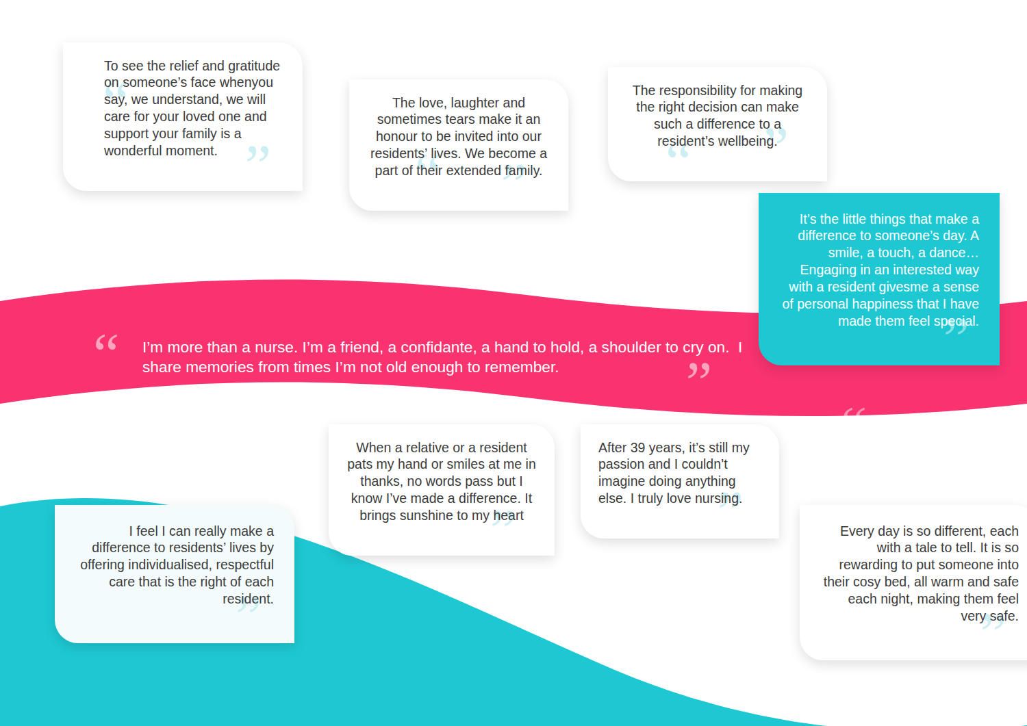To see the relief and gratitude on someone’s face whenyou say, we understand, we will care for your loved one and support your family is a wonderful moment.
The love, laughter and sometimes tears make it an honour to be invited into our residents’ lives. We become a part of their extended family.
The responsibility for making the right decision can make such a difference to a resident’s wellbeing.
It’s the little things that make a difference to someone’s day. A smile, a touch, a dance… Engaging in an interested way with a resident givesme a sense of personal happiness that I have made them feel special.
I’m more than a nurse. I’m a friend, a confidante, a hand to hold, a shoulder to cry on. I share memories from times I’m not old enough to remember.
I feel I can really make a difference to residents’ lives by offering individualised, respectful care that is the right of each resident.
When a relative or a resident pats my hand or smiles at me in thanks, no words pass but I know I’ve made a difference. It brings sunshine to my heart
After 39 years, it’s still my passion and I couldn’t imagine doing anything else. I truly love nursing.
Every day is so different, each with a tale to tell. It is so rewarding to put someone into their cosy bed, all warm and safe each night, making them feel very safe.